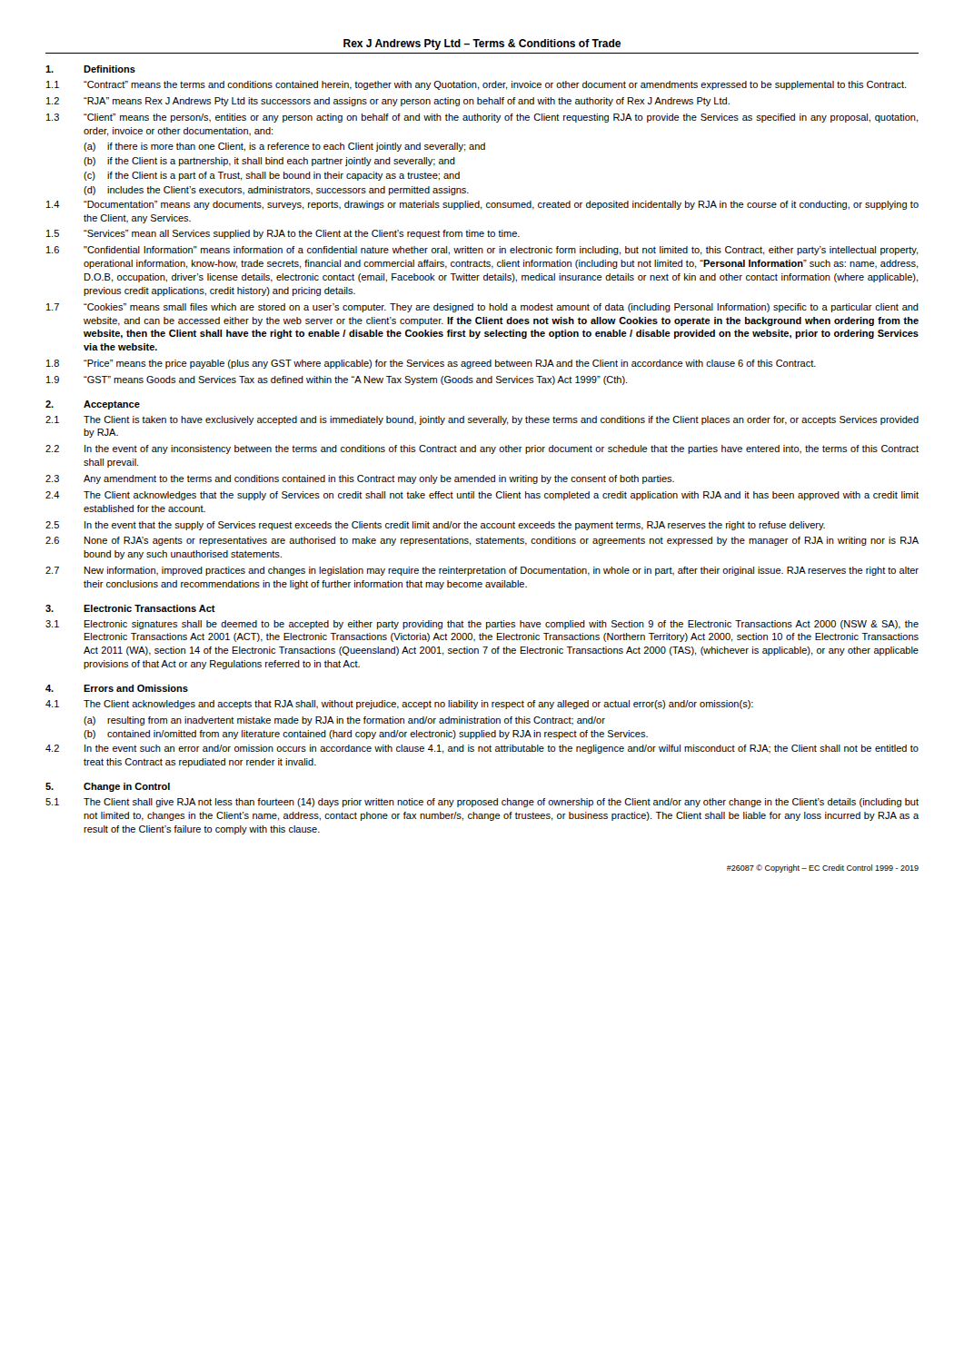Rex J Andrews Pty Ltd – Terms & Conditions of Trade
1.
Definitions
1.1 “Contract” means the terms and conditions contained herein, together with any Quotation, order, invoice or other document or amendments expressed to be supplemental to this Contract.
1.2 “RJA” means Rex J Andrews Pty Ltd its successors and assigns or any person acting on behalf of and with the authority of Rex J Andrews Pty Ltd.
1.3 “Client” means the person/s, entities or any person acting on behalf of and with the authority of the Client requesting RJA to provide the Services as specified in any proposal, quotation, order, invoice or other documentation, and:
(a) if there is more than one Client, is a reference to each Client jointly and severally; and
(b) if the Client is a partnership, it shall bind each partner jointly and severally; and
(c) if the Client is a part of a Trust, shall be bound in their capacity as a trustee; and
(d) includes the Client’s executors, administrators, successors and permitted assigns.
1.4 “Documentation” means any documents, surveys, reports, drawings or materials supplied, consumed, created or deposited incidentally by RJA in the course of it conducting, or supplying to the Client, any Services.
1.5 “Services” mean all Services supplied by RJA to the Client at the Client’s request from time to time.
1.6 "Confidential Information" means information of a confidential nature whether oral, written or in electronic form including, but not limited to, this Contract, either party’s intellectual property, operational information, know-how, trade secrets, financial and commercial affairs, contracts, client information (including but not limited to, “Personal Information” such as: name, address, D.O.B, occupation, driver’s license details, electronic contact (email, Facebook or Twitter details), medical insurance details or next of kin and other contact information (where applicable), previous credit applications, credit history) and pricing details.
1.7 “Cookies” means small files which are stored on a user’s computer. They are designed to hold a modest amount of data (including Personal Information) specific to a particular client and website, and can be accessed either by the web server or the client’s computer. If the Client does not wish to allow Cookies to operate in the background when ordering from the website, then the Client shall have the right to enable / disable the Cookies first by selecting the option to enable / disable provided on the website, prior to ordering Services via the website.
1.8 “Price” means the price payable (plus any GST where applicable) for the Services as agreed between RJA and the Client in accordance with clause 6 of this Contract.
1.9 “GST” means Goods and Services Tax as defined within the “A New Tax System (Goods and Services Tax) Act 1999” (Cth).
2.
Acceptance
2.1 The Client is taken to have exclusively accepted and is immediately bound, jointly and severally, by these terms and conditions if the Client places an order for, or accepts Services provided by RJA.
2.2 In the event of any inconsistency between the terms and conditions of this Contract and any other prior document or schedule that the parties have entered into, the terms of this Contract shall prevail.
2.3 Any amendment to the terms and conditions contained in this Contract may only be amended in writing by the consent of both parties.
2.4 The Client acknowledges that the supply of Services on credit shall not take effect until the Client has completed a credit application with RJA and it has been approved with a credit limit established for the account.
2.5 In the event that the supply of Services request exceeds the Clients credit limit and/or the account exceeds the payment terms, RJA reserves the right to refuse delivery.
2.6 None of RJA’s agents or representatives are authorised to make any representations, statements, conditions or agreements not expressed by the manager of RJA in writing nor is RJA bound by any such unauthorised statements.
2.7 New information, improved practices and changes in legislation may require the reinterpretation of Documentation, in whole or in part, after their original issue. RJA reserves the right to alter their conclusions and recommendations in the light of further information that may become available.
3.
Electronic Transactions Act
3.1 Electronic signatures shall be deemed to be accepted by either party providing that the parties have complied with Section 9 of the Electronic Transactions Act 2000 (NSW & SA), the Electronic Transactions Act 2001 (ACT), the Electronic Transactions (Victoria) Act 2000, the Electronic Transactions (Northern Territory) Act 2000, section 10 of the Electronic Transactions Act 2011 (WA), section 14 of the Electronic Transactions (Queensland) Act 2001, section 7 of the Electronic Transactions Act 2000 (TAS), (whichever is applicable), or any other applicable provisions of that Act or any Regulations referred to in that Act.
4.
Errors and Omissions
4.1 The Client acknowledges and accepts that RJA shall, without prejudice, accept no liability in respect of any alleged or actual error(s) and/or omission(s):
(a) resulting from an inadvertent mistake made by RJA in the formation and/or administration of this Contract; and/or
(b) contained in/omitted from any literature contained (hard copy and/or electronic) supplied by RJA in respect of the Services.
4.2 In the event such an error and/or omission occurs in accordance with clause 4.1, and is not attributable to the negligence and/or wilful misconduct of RJA; the Client shall not be entitled to treat this Contract as repudiated nor render it invalid.
5.
Change in Control
5.1 The Client shall give RJA not less than fourteen (14) days prior written notice of any proposed change of ownership of the Client and/or any other change in the Client’s details (including but not limited to, changes in the Client’s name, address, contact phone or fax number/s, change of trustees, or business practice). The Client shall be liable for any loss incurred by RJA as a result of the Client’s failure to comply with this clause.
#26087 © Copyright – EC Credit Control 1999 - 2019